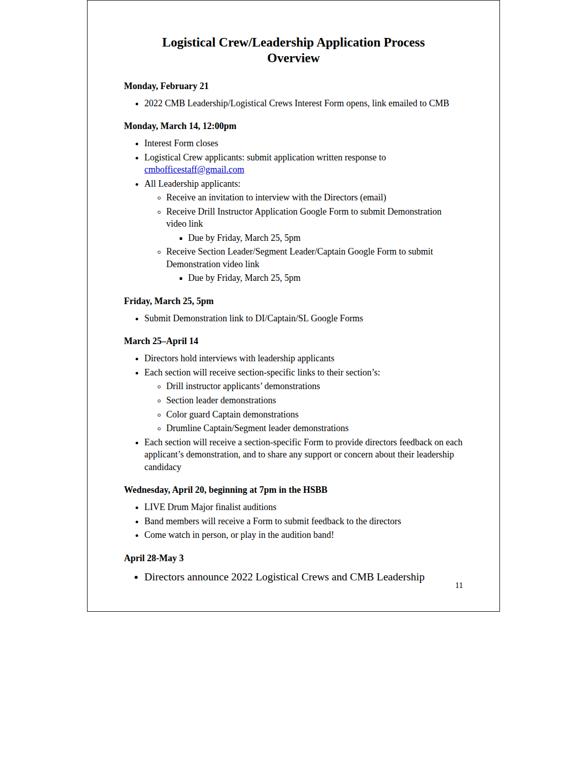Logistical Crew/Leadership Application Process
Overview
Monday, February 21
2022 CMB Leadership/Logistical Crews Interest Form opens, link emailed to CMB
Monday, March 14, 12:00pm
Interest Form closes
Logistical Crew applicants: submit application written response to cmbofficestaff@gmail.com
All Leadership applicants:
Receive an invitation to interview with the Directors (email)
Receive Drill Instructor Application Google Form to submit Demonstration video link
Due by Friday, March 25, 5pm
Receive Section Leader/Segment Leader/Captain Google Form to submit Demonstration video link
Due by Friday, March 25, 5pm
Friday, March 25, 5pm
Submit Demonstration link to DI/Captain/SL Google Forms
March 25–April 14
Directors hold interviews with leadership applicants
Each section will receive section-specific links to their section’s:
Drill instructor applicants’ demonstrations
Section leader demonstrations
Color guard Captain demonstrations
Drumline Captain/Segment leader demonstrations
Each section will receive a section-specific Form to provide directors feedback on each applicant’s demonstration, and to share any support or concern about their leadership candidacy
Wednesday, April 20, beginning at 7pm in the HSBB
LIVE Drum Major finalist auditions
Band members will receive a Form to submit feedback to the directors
Come watch in person, or play in the audition band!
April 28-May 3
Directors announce 2022 Logistical Crews and CMB Leadership
11